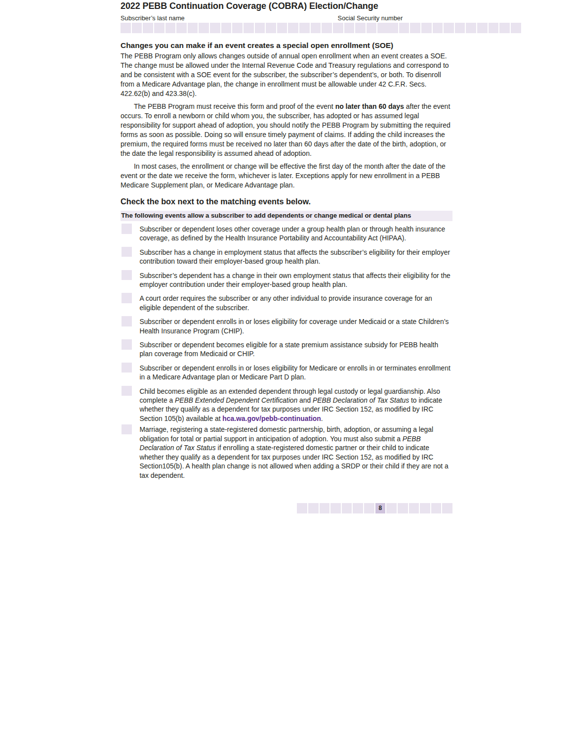2022 PEBB Continuation Coverage (COBRA) Election/Change
Subscriber’s last name
Social Security number
Changes you can make if an event creates a special open enrollment (SOE)
The PEBB Program only allows changes outside of annual open enrollment when an event creates a SOE. The change must be allowed under the Internal Revenue Code and Treasury regulations and correspond to and be consistent with a SOE event for the subscriber, the subscriber’s dependent’s, or both. To disenroll from a Medicare Advantage plan, the change in enrollment must be allowable under 42 C.F.R. Secs. 422.62(b) and 423.38(c).
The PEBB Program must receive this form and proof of the event no later than 60 days after the event occurs. To enroll a newborn or child whom you, the subscriber, has adopted or has assumed legal responsibility for support ahead of adoption, you should notify the PEBB Program by submitting the required forms as soon as possible. Doing so will ensure timely payment of claims. If adding the child increases the premium, the required forms must be received no later than 60 days after the date of the birth, adoption, or the date the legal responsibility is assumed ahead of adoption.
In most cases, the enrollment or change will be effective the first day of the month after the date of the event or the date we receive the form, whichever is later. Exceptions apply for new enrollment in a PEBB Medicare Supplement plan, or Medicare Advantage plan.
Check the box next to the matching events below.
The following events allow a subscriber to add dependents or change medical or dental plans
Subscriber or dependent loses other coverage under a group health plan or through health insurance coverage, as defined by the Health Insurance Portability and Accountability Act (HIPAA).
Subscriber has a change in employment status that affects the subscriber’s eligibility for their employer contribution toward their employer-based group health plan.
Subscriber’s dependent has a change in their own employment status that affects their eligibility for the employer contribution under their employer-based group health plan.
A court order requires the subscriber or any other individual to provide insurance coverage for an eligible dependent of the subscriber.
Subscriber or dependent enrolls in or loses eligibility for coverage under Medicaid or a state Children’s Health Insurance Program (CHIP).
Subscriber or dependent becomes eligible for a state premium assistance subsidy for PEBB health plan coverage from Medicaid or CHIP.
Subscriber or dependent enrolls in or loses eligibility for Medicare or enrolls in or terminates enrollment in a Medicare Advantage plan or Medicare Part D plan.
Child becomes eligible as an extended dependent through legal custody or legal guardianship. Also complete a PEBB Extended Dependent Certification and PEBB Declaration of Tax Status to indicate whether they qualify as a dependent for tax purposes under IRC Section 152, as modified by IRC Section 105(b) available at hca.wa.gov/pebb-continuation.
Marriage, registering a state-registered domestic partnership, birth, adoption, or assuming a legal obligation for total or partial support in anticipation of adoption. You must also submit a PEBB Declaration of Tax Status if enrolling a state-registered domestic partner or their child to indicate whether they qualify as a dependent for tax purposes under IRC Section 152, as modified by IRC Section105(b). A health plan change is not allowed when adding a SRDP or their child if they are not a tax dependent.
8